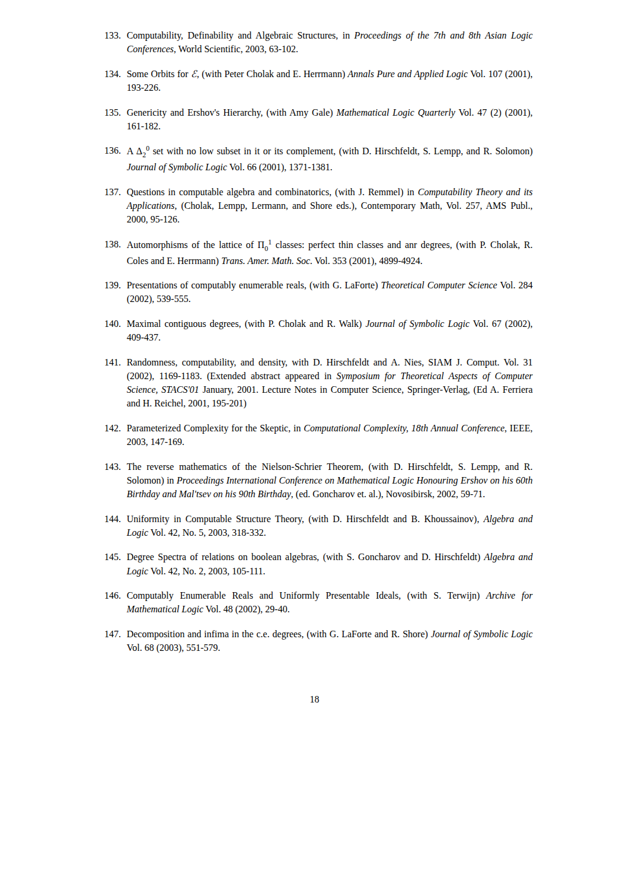133. Computability, Definability and Algebraic Structures, in Proceedings of the 7th and 8th Asian Logic Conferences, World Scientific, 2003, 63-102.
134. Some Orbits for ℰ, (with Peter Cholak and E. Herrmann) Annals Pure and Applied Logic Vol. 107 (2001), 193-226.
135. Genericity and Ershov's Hierarchy, (with Amy Gale) Mathematical Logic Quarterly Vol. 47 (2) (2001), 161-182.
136. A Δ20 set with no low subset in it or its complement, (with D. Hirschfeldt, S. Lempp, and R. Solomon) Journal of Symbolic Logic Vol. 66 (2001), 1371-1381.
137. Questions in computable algebra and combinatorics, (with J. Remmel) in Computability Theory and its Applications, (Cholak, Lempp, Lermann, and Shore eds.), Contemporary Math, Vol. 257, AMS Publ., 2000, 95-126.
138. Automorphisms of the lattice of Π01 classes: perfect thin classes and anr degrees, (with P. Cholak, R. Coles and E. Herrmann) Trans. Amer. Math. Soc. Vol. 353 (2001), 4899-4924.
139. Presentations of computably enumerable reals, (with G. LaForte) Theoretical Computer Science Vol. 284 (2002), 539-555.
140. Maximal contiguous degrees, (with P. Cholak and R. Walk) Journal of Symbolic Logic Vol. 67 (2002), 409-437.
141. Randomness, computability, and density, with D. Hirschfeldt and A. Nies, SIAM J. Comput. Vol. 31 (2002), 1169-1183. (Extended abstract appeared in Symposium for Theoretical Aspects of Computer Science, STACS'01 January, 2001. Lecture Notes in Computer Science, Springer-Verlag, (Ed A. Ferriera and H. Reichel, 2001, 195-201)
142. Parameterized Complexity for the Skeptic, in Computational Complexity, 18th Annual Conference, IEEE, 2003, 147-169.
143. The reverse mathematics of the Nielson-Schrier Theorem, (with D. Hirschfeldt, S. Lempp, and R. Solomon) in Proceedings International Conference on Mathematical Logic Honouring Ershov on his 60th Birthday and Mal'tsev on his 90th Birthday, (ed. Goncharov et. al.), Novosibirsk, 2002, 59-71.
144. Uniformity in Computable Structure Theory, (with D. Hirschfeldt and B. Khoussainov), Algebra and Logic Vol. 42, No. 5, 2003, 318-332.
145. Degree Spectra of relations on boolean algebras, (with S. Goncharov and D. Hirschfeldt) Algebra and Logic Vol. 42, No. 2, 2003, 105-111.
146. Computably Enumerable Reals and Uniformly Presentable Ideals, (with S. Terwijn) Archive for Mathematical Logic Vol. 48 (2002), 29-40.
147. Decomposition and infima in the c.e. degrees, (with G. LaForte and R. Shore) Journal of Symbolic Logic Vol. 68 (2003), 551-579.
18